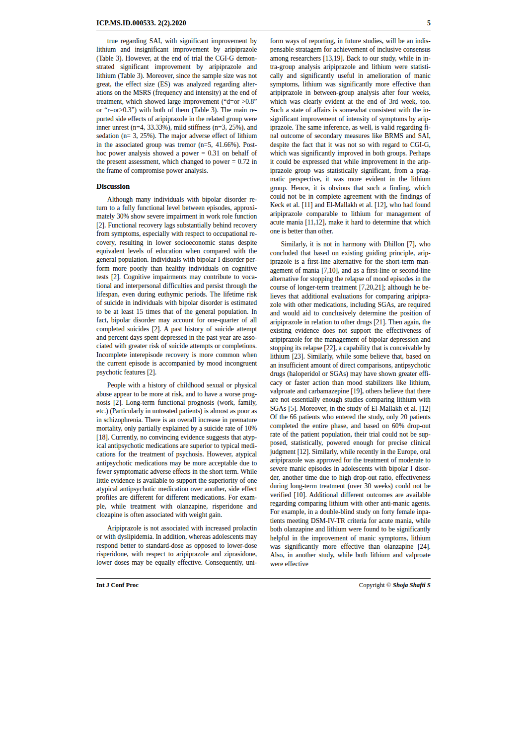ICP.MS.ID.000533. 2(2).2020
5
true regarding SAI, with significant improvement by lithium and insignificant improvement by aripiprazole (Table 3). However, at the end of trial the CGI-G demonstrated significant improvement by aripiprazole and lithium (Table 3). Moreover, since the sample size was not great, the effect size (ES) was analyzed regarding alterations on the MSRS (frequency and intensity) at the end of treatment, which showed large improvement (“d=or >0.8” or “r=or>0.3”) with both of them (Table 3). The main reported side effects of aripiprazole in the related group were inner unrest (n=4, 33.33%), mild stiffness (n=3, 25%), and sedation (n= 3, 25%). The major adverse effect of lithium in the associated group was tremor (n=5, 41.66%). Post-hoc power analysis showed a power = 0.31 on behalf of the present assessment, which changed to power = 0.72 in the frame of compromise power analysis.
Discussion
Although many individuals with bipolar disorder return to a fully functional level between episodes, approximately 30% show severe impairment in work role function [2]. Functional recovery lags substantially behind recovery from symptoms, especially with respect to occupational recovery, resulting in lower socioeconomic status despite equivalent levels of education when compared with the general population. Individuals with bipolar I disorder perform more poorly than healthy individuals on cognitive tests [2]. Cognitive impairments may contribute to vocational and interpersonal difficulties and persist through the lifespan, even during euthymic periods. The lifetime risk of suicide in individuals with bipolar disorder is estimated to be at least 15 times that of the general population. In fact, bipolar disorder may account for one-quarter of all completed suicides [2]. A past history of suicide attempt and percent days spent depressed in the past year are associated with greater risk of suicide attempts or completions. Incomplete interepisode recovery is more common when the current episode is accompanied by mood incongruent psychotic features [2].
People with a history of childhood sexual or physical abuse appear to be more at risk, and to have a worse prognosis [2]. Long-term functional prognosis (work, family, etc.) (Particularly in untreated patients) is almost as poor as in schizophrenia. There is an overall increase in premature mortality, only partially explained by a suicide rate of 10% [18]. Currently, no convincing evidence suggests that atypical antipsychotic medications are superior to typical medications for the treatment of psychosis. However, atypical antipsychotic medications may be more acceptable due to fewer symptomatic adverse effects in the short term. While little evidence is available to support the superiority of one atypical antipsychotic medication over another, side effect profiles are different for different medications. For example, while treatment with olanzapine, risperidone and clozapine is often associated with weight gain.
Aripiprazole is not associated with increased prolactin or with dyslipidemia. In addition, whereas adolescents may respond better to standard-dose as opposed to lower-dose risperidone, with respect to aripiprazole and ziprasidone, lower doses may be equally effective. Consequently, uniform ways of reporting, in future studies, will be an indispensable stratagem for achievement of inclusive consensus among researchers [13,19]. Back to our study, while in intra-group analysis aripiprazole and lithium were statistically and significantly useful in amelioration of manic symptoms, lithium was significantly more effective than aripiprazole in between-group analysis after four weeks, which was clearly evident at the end of 3rd week, too. Such a state of affairs is somewhat consistent with the insignificant improvement of intensity of symptoms by aripiprazole. The same inference, as well, is valid regarding final outcome of secondary measures like BRMS and SAI, despite the fact that it was not so with regard to CGI-G, which was significantly improved in both groups. Perhaps it could be expressed that while improvement in the aripiprazole group was statistically significant, from a pragmatic perspective, it was more evident in the lithium group. Hence, it is obvious that such a finding, which could not be in complete agreement with the findings of Keck et al. [11] and El-Mallakh et al. [12], who had found aripiprazole comparable to lithium for management of acute mania [11,12], make it hard to determine that which one is better than other.
Similarly, it is not in harmony with Dhillon [7], who concluded that based on existing guiding principle, aripiprazole is a first-line alternative for the short-term management of mania [7,10], and as a first-line or second-line alternative for stopping the relapse of mood episodes in the course of longer-term treatment [7,20,21]; although he believes that additional evaluations for comparing aripiprazole with other medications, including SGAs, are required and would aid to conclusively determine the position of aripiprazole in relation to other drugs [21]. Then again, the existing evidence does not support the effectiveness of aripiprazole for the management of bipolar depression and stopping its relapse [22], a capability that is conceivable by lithium [23]. Similarly, while some believe that, based on an insufficient amount of direct comparisons, antipsychotic drugs (haloperidol or SGAs) may have shown greater efficacy or faster action than mood stabilizers like lithium, valproate and carbamazepine [19], others believe that there are not essentially enough studies comparing lithium with SGAs [5]. Moreover, in the study of El-Mallakh et al. [12] Of the 66 patients who entered the study, only 20 patients completed the entire phase, and based on 60% drop-out rate of the patient population, their trial could not be supposed, statistically, powered enough for precise clinical judgment [12]. Similarly, while recently in the Europe, oral aripiprazole was approved for the treatment of moderate to severe manic episodes in adolescents with bipolar I disorder, another time due to high drop-out ratio, effectiveness during long-term treatment (over 30 weeks) could not be verified [10]. Additional different outcomes are available regarding comparing lithium with other anti-manic agents. For example, in a double-blind study on forty female inpatients meeting DSM-IV-TR criteria for acute mania, while both olanzapine and lithium were found to be significantly helpful in the improvement of manic symptoms, lithium was significantly more effective than olanzapine [24]. Also, in another study, while both lithium and valproate were effective
Int J Conf Proc
Copyright © Shoja Shafti S